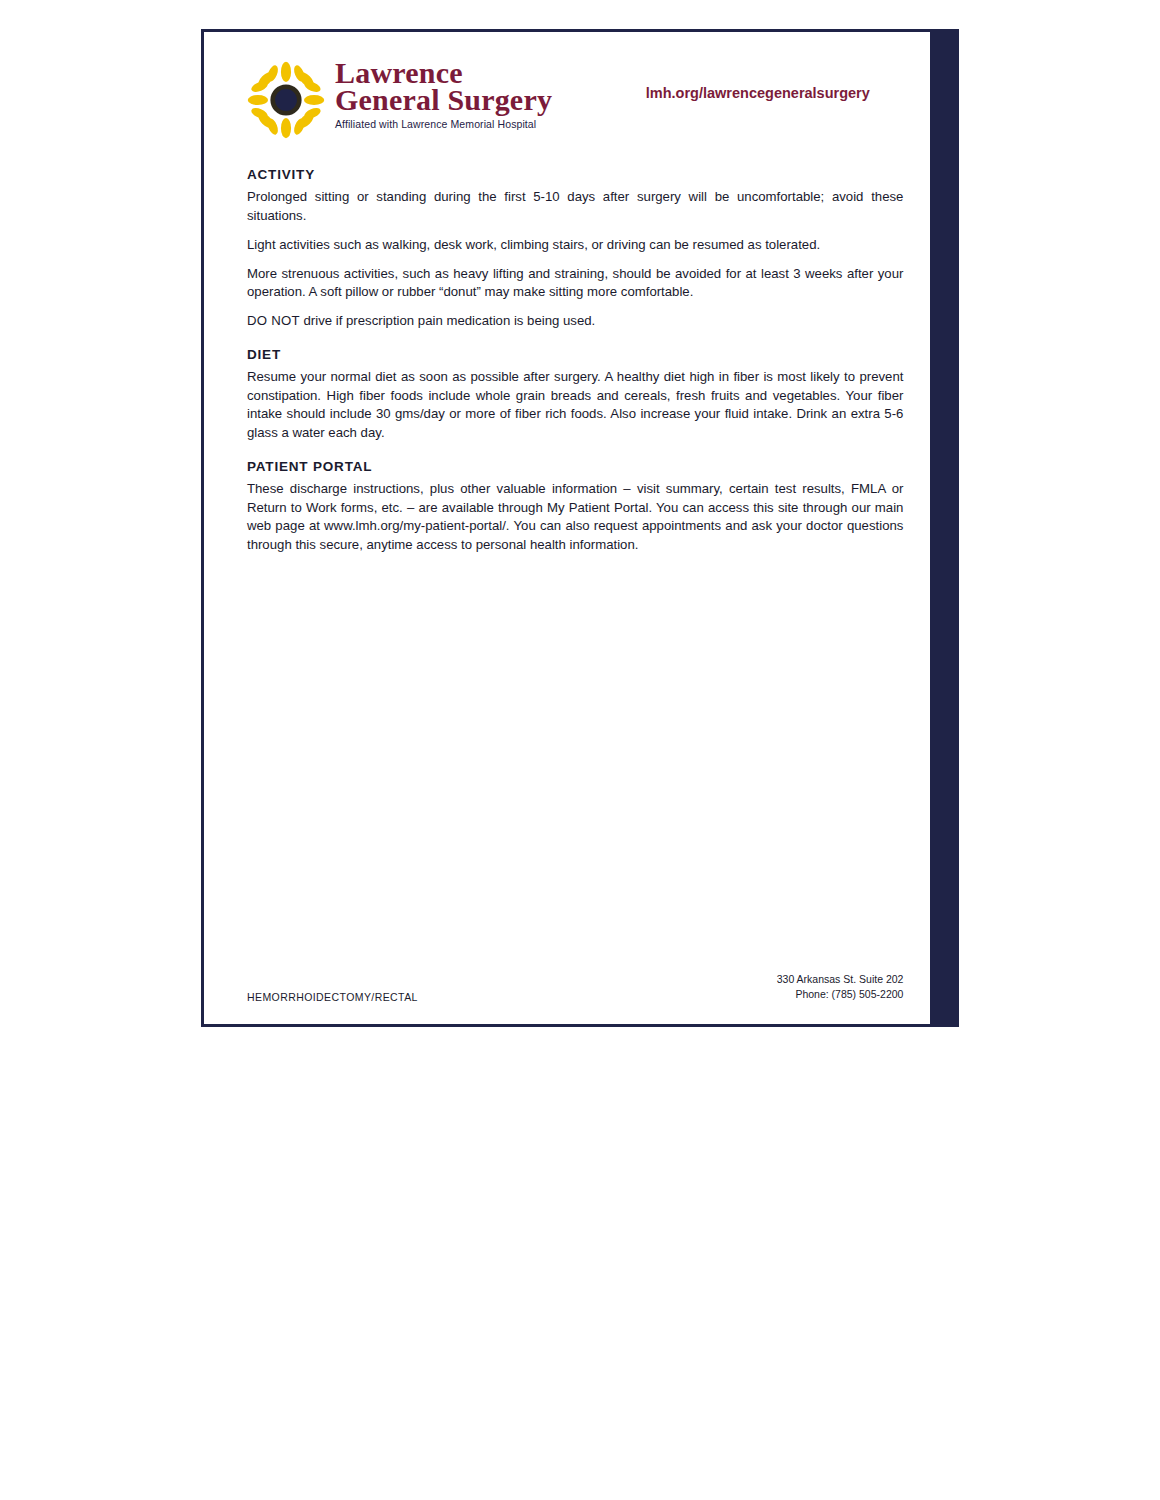Lawrence General Surgery Affiliated with Lawrence Memorial Hospital
lmh.org/lawrencegeneralsurgery
Activity
Prolonged sitting or standing during the first 5-10 days after surgery will be uncomfortable; avoid these situations.
Light activities such as walking, desk work, climbing stairs, or driving can be resumed as tolerated.
More strenuous activities, such as heavy lifting and straining, should be avoided for at least 3 weeks after your operation. A soft pillow or rubber “donut” may make sitting more comfortable.
DO NOT drive if prescription pain medication is being used.
Diet
Resume your normal diet as soon as possible after surgery. A healthy diet high in fiber is most likely to prevent constipation. High fiber foods include whole grain breads and cereals, fresh fruits and vegetables. Your fiber intake should include 30 gms/day or more of fiber rich foods. Also increase your fluid intake. Drink an extra 5-6 glass a water each day.
Patient Portal
These discharge instructions, plus other valuable information – visit summary, certain test results, FMLA or Return to Work forms, etc. – are available through My Patient Portal. You can access this site through our main web page at www.lmh.org/my-patient-portal/. You can also request appointments and ask your doctor questions through this secure, anytime access to personal health information.
HEMORRHOIDECTOMY/RECTAL
330 Arkansas St. Suite 202
Phone: (785) 505-2200